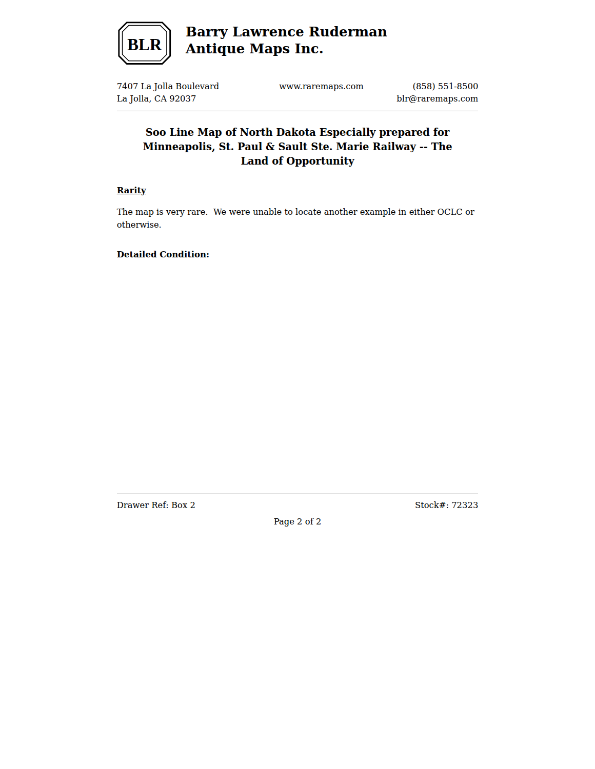BLR
Barry Lawrence Ruderman
Antique Maps Inc.
7407 La Jolla Boulevard
La Jolla, CA 92037
www.raremaps.com
(858) 551-8500
blr@raremaps.com
Soo Line Map of North Dakota Especially prepared for Minneapolis, St. Paul & Sault Ste. Marie Railway -- The Land of Opportunity
Rarity
The map is very rare. We were unable to locate another example in either OCLC or otherwise.
Detailed Condition:
Drawer Ref: Box 2
Stock#: 72323
Page 2 of 2